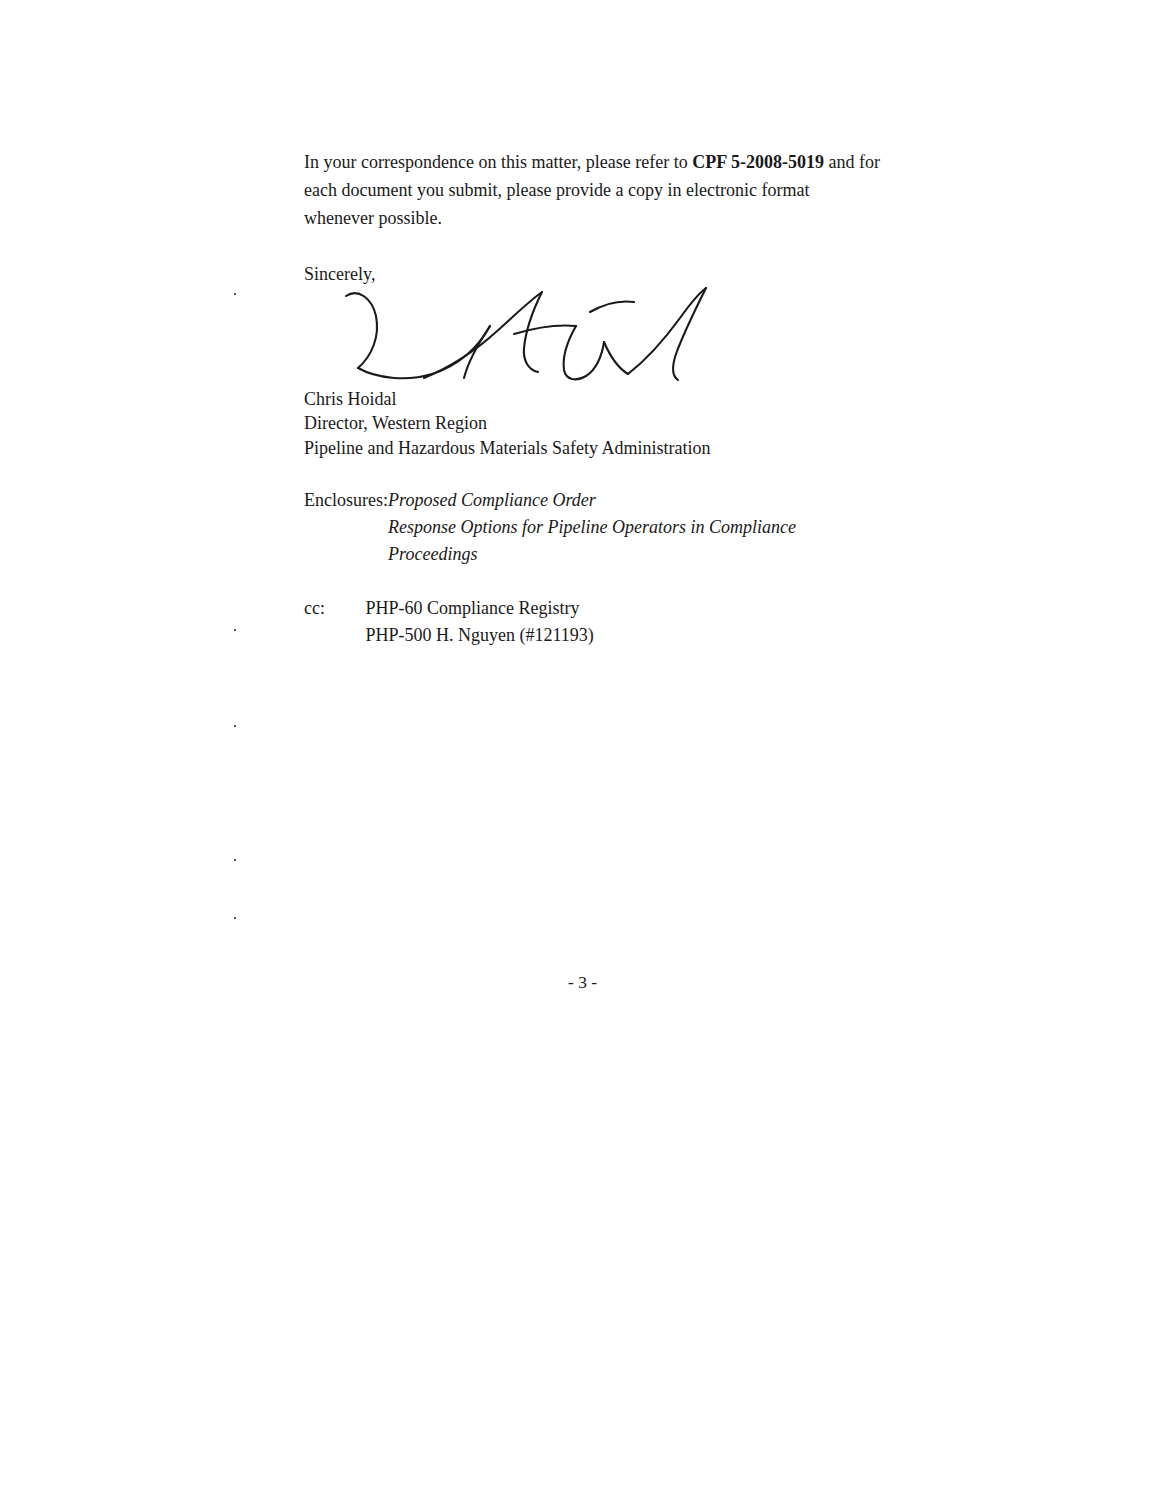In your correspondence on this matter, please refer to CPF 5-2008-5019 and for each document you submit, please provide a copy in electronic format whenever possible.
Sincerely,
Chris Hoidal
Director, Western Region
Pipeline and Hazardous Materials Safety Administration
| Enclosures: | Proposed Compliance Order Response Options for Pipeline Operators in Compliance Proceedings |
| cc: | PHP-60 Compliance Registry PHP-500 H. Nguyen (#121193) |
- 3 -